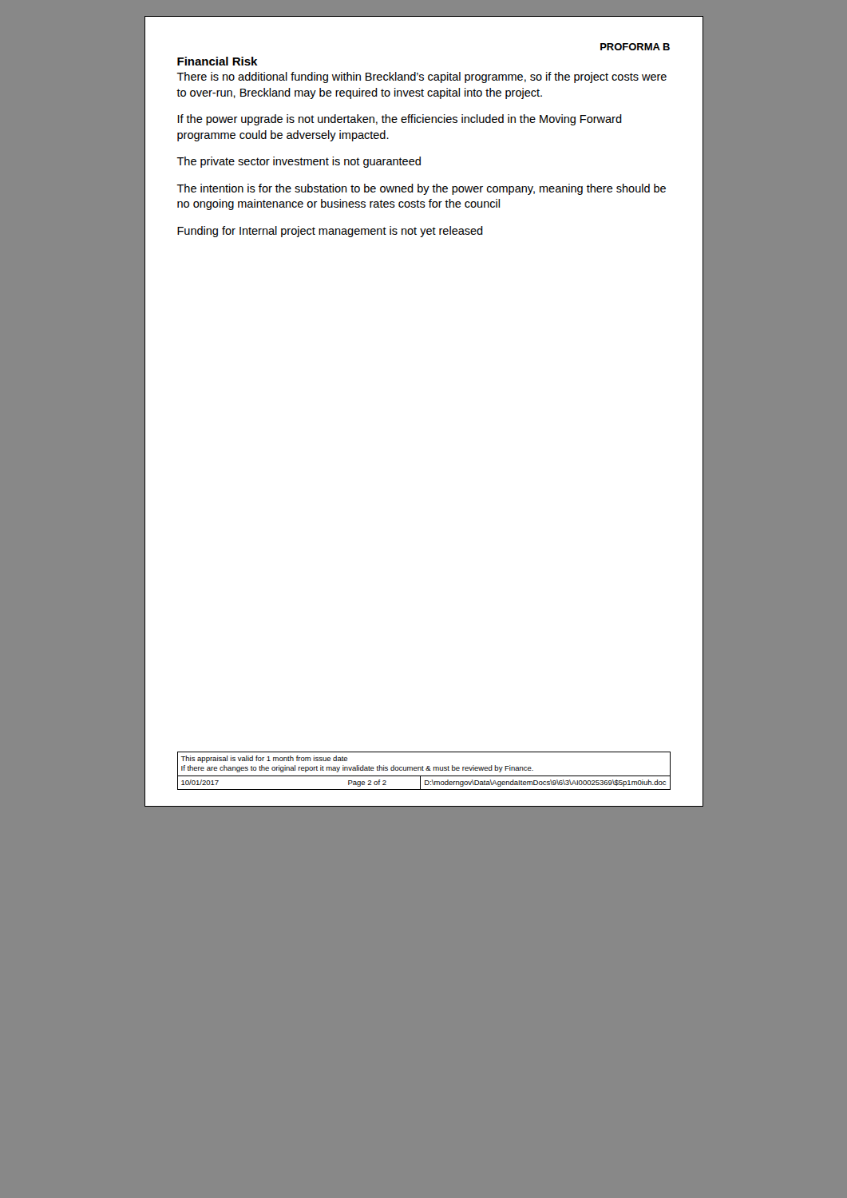PROFORMA B
Financial Risk
There is no additional funding within Breckland’s capital programme, so if the project costs were to over-run, Breckland may be required to invest capital into the project.
If the power upgrade is not undertaken, the efficiencies included in the Moving Forward programme could be adversely impacted.
The private sector investment is not guaranteed
The intention is for the substation to be owned by the power company, meaning there should be no ongoing maintenance or business rates costs for the council
Funding for Internal project management is not yet released
This appraisal is valid for 1 month from issue date
If there are changes to the original report it may invalidate this document & must be reviewed by Finance.
| 10/01/2017 | Page 2 of 2 | D:\moderngov\Data\AgendaItemDocs\9\6\3\AI00025369\$5p1m0iuh.doc |